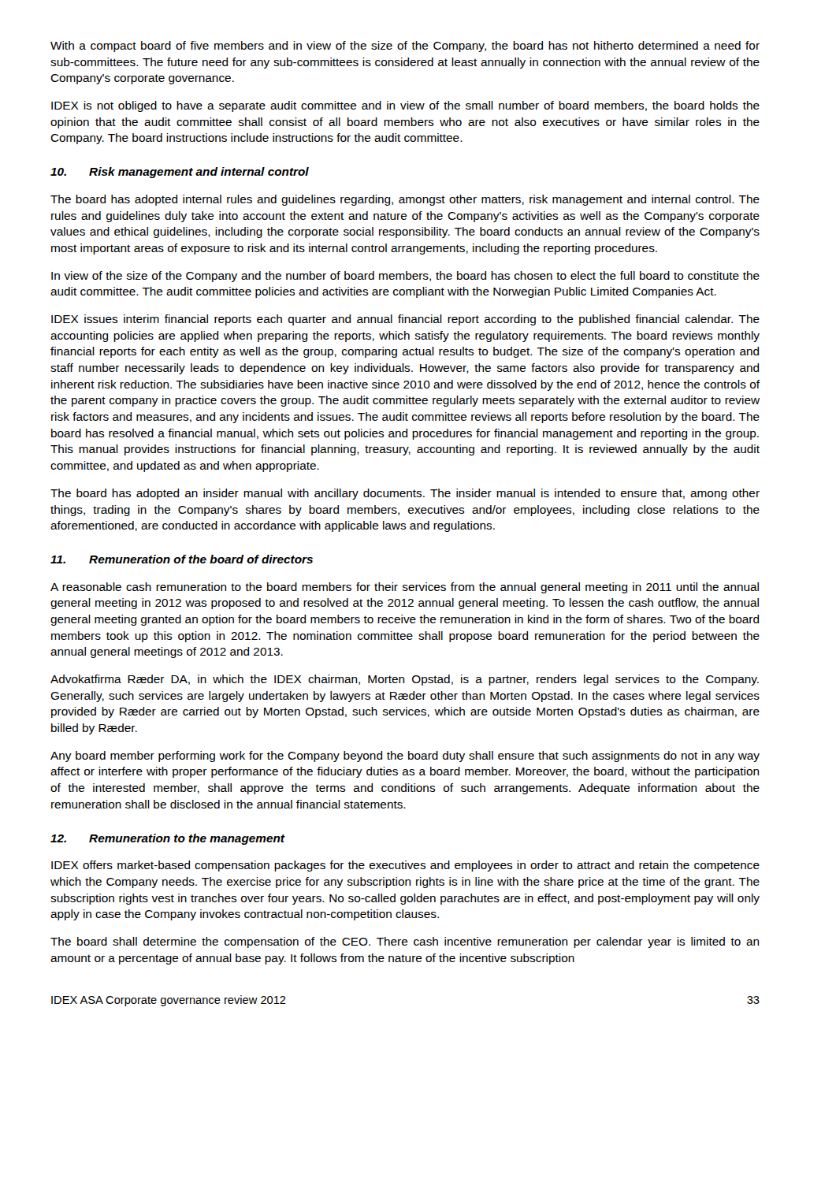With a compact board of five members and in view of the size of the Company, the board has not hitherto determined a need for sub-committees. The future need for any sub-committees is considered at least annually in connection with the annual review of the Company's corporate governance.
IDEX is not obliged to have a separate audit committee and in view of the small number of board members, the board holds the opinion that the audit committee shall consist of all board members who are not also executives or have similar roles in the Company. The board instructions include instructions for the audit committee.
10. Risk management and internal control
The board has adopted internal rules and guidelines regarding, amongst other matters, risk management and internal control. The rules and guidelines duly take into account the extent and nature of the Company's activities as well as the Company's corporate values and ethical guidelines, including the corporate social responsibility. The board conducts an annual review of the Company's most important areas of exposure to risk and its internal control arrangements, including the reporting procedures.
In view of the size of the Company and the number of board members, the board has chosen to elect the full board to constitute the audit committee. The audit committee policies and activities are compliant with the Norwegian Public Limited Companies Act.
IDEX issues interim financial reports each quarter and annual financial report according to the published financial calendar. The accounting policies are applied when preparing the reports, which satisfy the regulatory requirements. The board reviews monthly financial reports for each entity as well as the group, comparing actual results to budget. The size of the company's operation and staff number necessarily leads to dependence on key individuals. However, the same factors also provide for transparency and inherent risk reduction. The subsidiaries have been inactive since 2010 and were dissolved by the end of 2012, hence the controls of the parent company in practice covers the group. The audit committee regularly meets separately with the external auditor to review risk factors and measures, and any incidents and issues. The audit committee reviews all reports before resolution by the board. The board has resolved a financial manual, which sets out policies and procedures for financial management and reporting in the group. This manual provides instructions for financial planning, treasury, accounting and reporting. It is reviewed annually by the audit committee, and updated as and when appropriate.
The board has adopted an insider manual with ancillary documents. The insider manual is intended to ensure that, among other things, trading in the Company's shares by board members, executives and/or employees, including close relations to the aforementioned, are conducted in accordance with applicable laws and regulations.
11. Remuneration of the board of directors
A reasonable cash remuneration to the board members for their services from the annual general meeting in 2011 until the annual general meeting in 2012 was proposed to and resolved at the 2012 annual general meeting. To lessen the cash outflow, the annual general meeting granted an option for the board members to receive the remuneration in kind in the form of shares. Two of the board members took up this option in 2012. The nomination committee shall propose board remuneration for the period between the annual general meetings of 2012 and 2013.
Advokatfirma Ræder DA, in which the IDEX chairman, Morten Opstad, is a partner, renders legal services to the Company. Generally, such services are largely undertaken by lawyers at Ræder other than Morten Opstad. In the cases where legal services provided by Ræder are carried out by Morten Opstad, such services, which are outside Morten Opstad's duties as chairman, are billed by Ræder.
Any board member performing work for the Company beyond the board duty shall ensure that such assignments do not in any way affect or interfere with proper performance of the fiduciary duties as a board member. Moreover, the board, without the participation of the interested member, shall approve the terms and conditions of such arrangements. Adequate information about the remuneration shall be disclosed in the annual financial statements.
12. Remuneration to the management
IDEX offers market-based compensation packages for the executives and employees in order to attract and retain the competence which the Company needs. The exercise price for any subscription rights is in line with the share price at the time of the grant. The subscription rights vest in tranches over four years. No so-called golden parachutes are in effect, and post-employment pay will only apply in case the Company invokes contractual non-competition clauses.
The board shall determine the compensation of the CEO. There cash incentive remuneration per calendar year is limited to an amount or a percentage of annual base pay. It follows from the nature of the incentive subscription
IDEX ASA Corporate governance review 2012 33